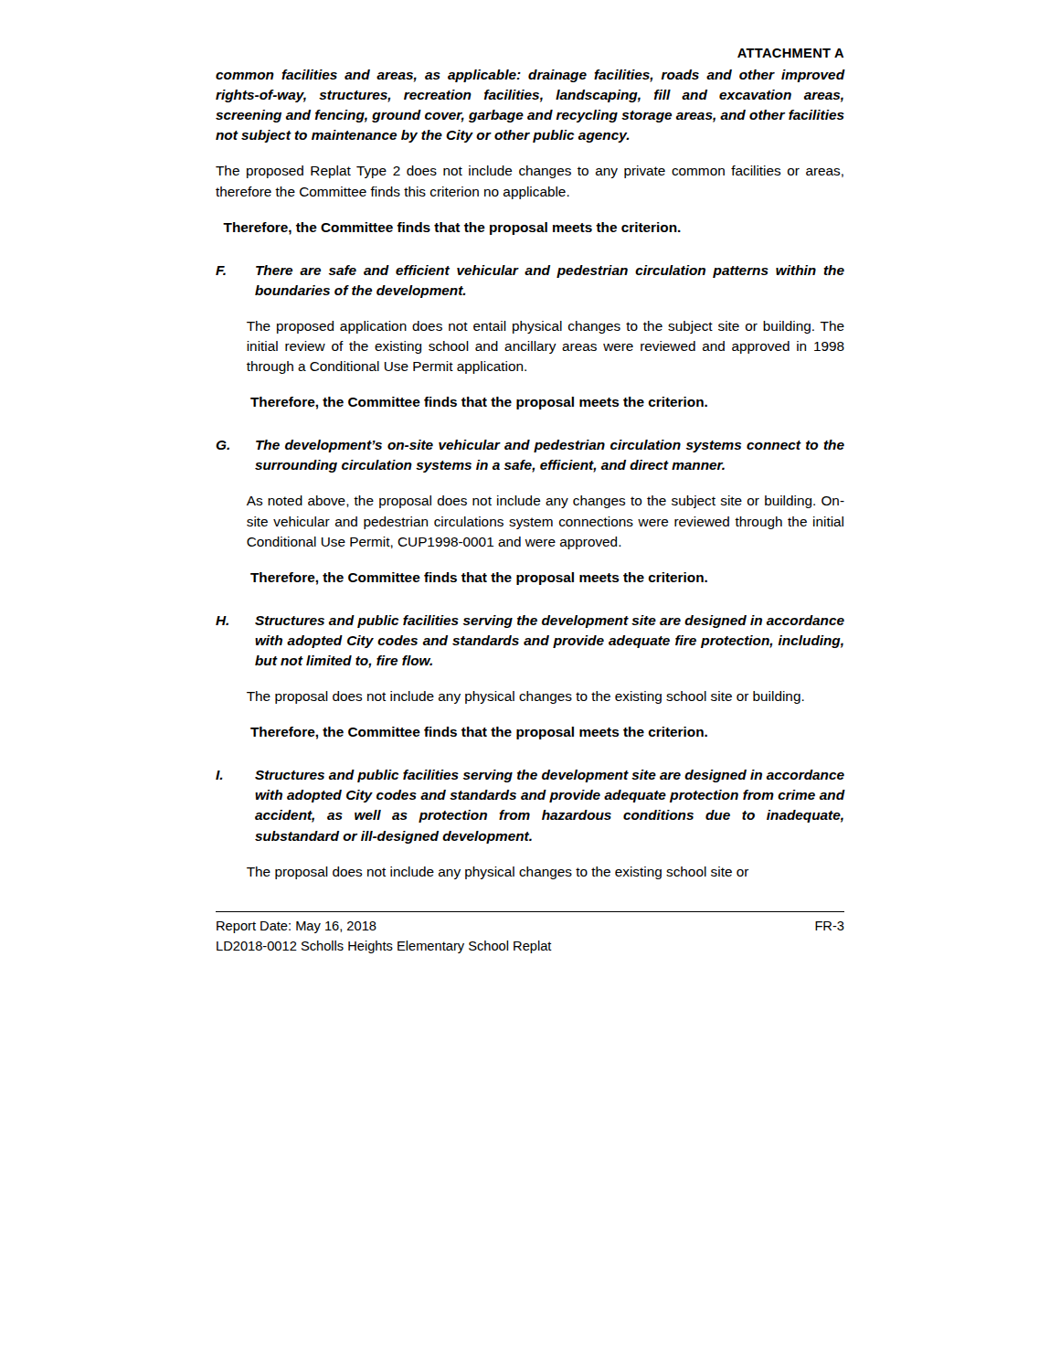ATTACHMENT A
common facilities and areas, as applicable: drainage facilities, roads and other improved rights-of-way, structures, recreation facilities, landscaping, fill and excavation areas, screening and fencing, ground cover, garbage and recycling storage areas, and other facilities not subject to maintenance by the City or other public agency.
The proposed Replat Type 2 does not include changes to any private common facilities or areas, therefore the Committee finds this criterion no applicable.
Therefore, the Committee finds that the proposal meets the criterion.
F. There are safe and efficient vehicular and pedestrian circulation patterns within the boundaries of the development.
The proposed application does not entail physical changes to the subject site or building. The initial review of the existing school and ancillary areas were reviewed and approved in 1998 through a Conditional Use Permit application.
Therefore, the Committee finds that the proposal meets the criterion.
G. The development’s on-site vehicular and pedestrian circulation systems connect to the surrounding circulation systems in a safe, efficient, and direct manner.
As noted above, the proposal does not include any changes to the subject site or building. On-site vehicular and pedestrian circulations system connections were reviewed through the initial Conditional Use Permit, CUP1998-0001 and were approved.
Therefore, the Committee finds that the proposal meets the criterion.
H. Structures and public facilities serving the development site are designed in accordance with adopted City codes and standards and provide adequate fire protection, including, but not limited to, fire flow.
The proposal does not include any physical changes to the existing school site or building.
Therefore, the Committee finds that the proposal meets the criterion.
I. Structures and public facilities serving the development site are designed in accordance with adopted City codes and standards and provide adequate protection from crime and accident, as well as protection from hazardous conditions due to inadequate, substandard or ill-designed development.
The proposal does not include any physical changes to the existing school site or
Report Date: May 16, 2018
LD2018-0012 Scholls Heights Elementary School Replat
FR-3